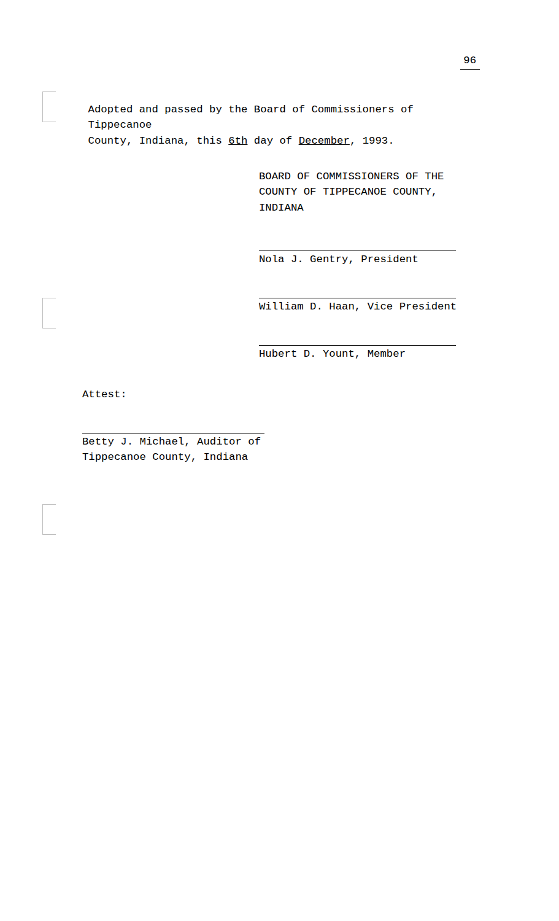96
Adopted and passed by the Board of Commissioners of Tippecanoe
County, Indiana, this 6th day of December, 1993.
BOARD OF COMMISSIONERS OF THE
COUNTY OF TIPPECANOE COUNTY, INDIANA
Nola J. Gentry, President
William D. Haan, Vice President
Hubert D. Yount, Member
Attest:
Betty J. Michael, Auditor of Tippecanoe County, Indiana